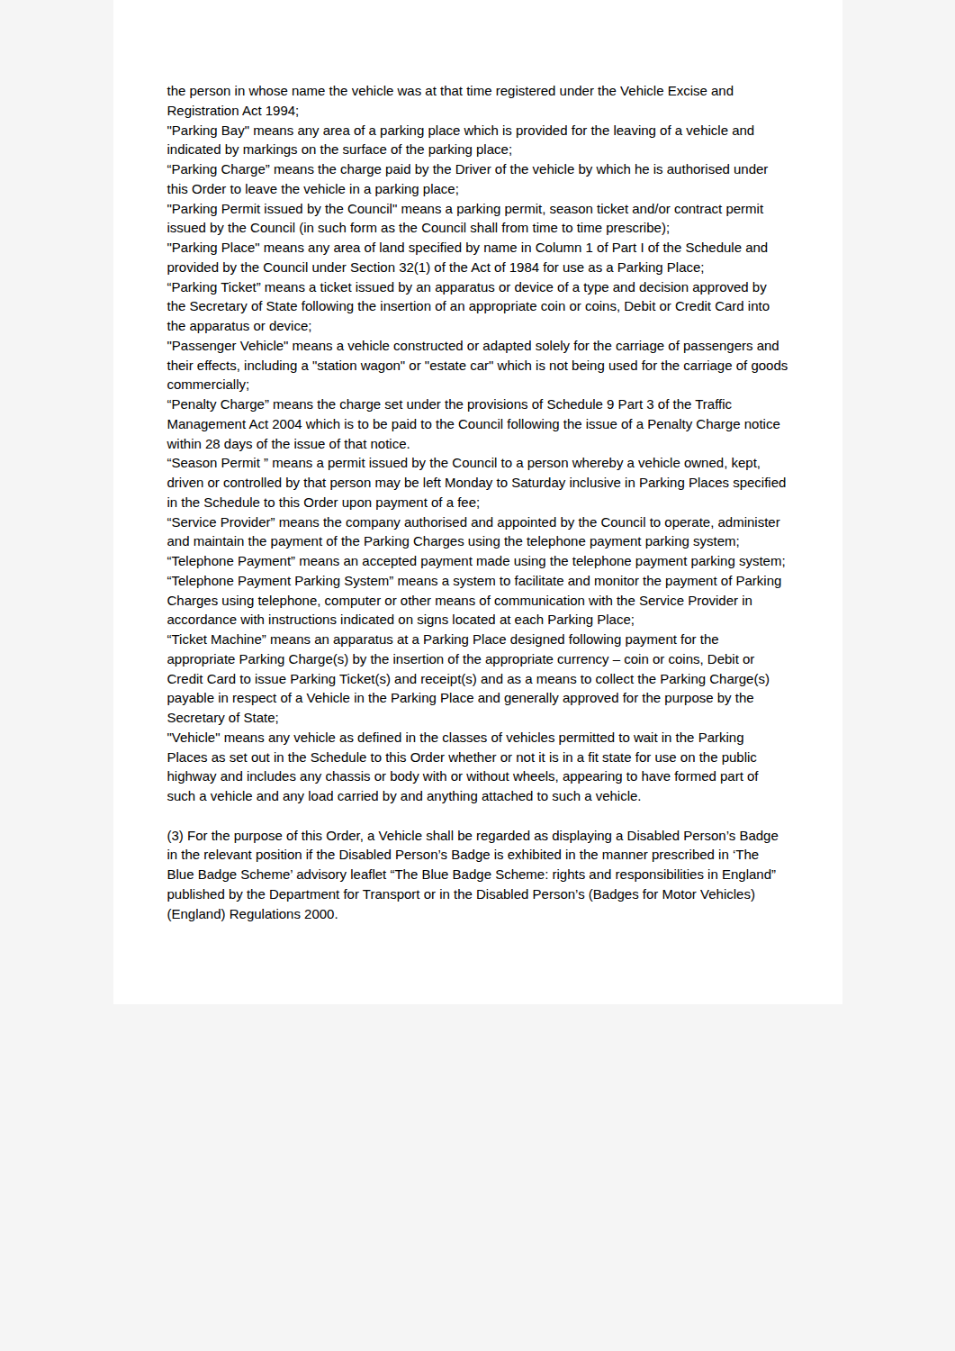the person in whose name the vehicle was at that time registered under the Vehicle Excise and Registration Act 1994;
"Parking Bay" means any area of a parking place which is provided for the leaving of a vehicle and indicated by markings on the surface of the parking place;
“Parking Charge” means the charge paid by the Driver of the vehicle by which he is authorised under this Order to leave the vehicle in a parking place;
"Parking Permit issued by the Council" means a parking permit, season ticket and/or contract permit issued by the Council (in such form as the Council shall from time to time prescribe);
"Parking Place" means any area of land specified by name in Column 1 of Part I of the Schedule and provided by the Council under Section 32(1) of the Act of 1984 for use as a Parking Place;
“Parking Ticket” means a ticket issued by an apparatus or device of a type and decision approved by the Secretary of State following the insertion of an appropriate coin or coins, Debit or Credit Card into the apparatus or device;
"Passenger Vehicle" means a vehicle constructed or adapted solely for the carriage of passengers and their effects, including a "station wagon" or "estate car" which is not being used for the carriage of goods commercially;
“Penalty Charge” means the charge set under the provisions of Schedule 9 Part 3 of the Traffic Management Act 2004 which is to be paid to the Council following the issue of a Penalty Charge notice within 28 days of the issue of that notice.
“Season Permit ” means a permit issued by the Council to a person whereby a vehicle owned, kept, driven or controlled by that person may be left Monday to Saturday inclusive in Parking Places specified in the Schedule to this Order upon payment of a fee;
“Service Provider” means the company authorised and appointed by the Council to operate, administer and maintain the payment of the Parking Charges using the telephone payment parking system;
“Telephone Payment” means an accepted payment made using the telephone payment parking system;
“Telephone Payment Parking System” means a system to facilitate and monitor the payment of Parking Charges using telephone, computer or other means of communication with the Service Provider in accordance with instructions indicated on signs located at each Parking Place;
“Ticket Machine” means an apparatus at a Parking Place designed following payment for the appropriate Parking Charge(s) by the insertion of the appropriate currency – coin or coins, Debit or Credit Card to issue Parking Ticket(s) and receipt(s) and as a means to collect the Parking Charge(s) payable in respect of a Vehicle in the Parking Place and generally approved for the purpose by the Secretary of State;
"Vehicle" means any vehicle as defined in the classes of vehicles permitted to wait in the Parking Places as set out in the Schedule to this Order whether or not it is in a fit state for use on the public highway and includes any chassis or body with or without wheels, appearing to have formed part of such a vehicle and any load carried by and anything attached to such a vehicle.
(3) For the purpose of this Order, a Vehicle shall be regarded as displaying a Disabled Person’s Badge in the relevant position if the Disabled Person’s Badge is exhibited in the manner prescribed in ‘The Blue Badge Scheme’ advisory leaflet “The Blue Badge Scheme: rights and responsibilities in England” published by the Department for Transport or in the Disabled Person’s (Badges for Motor Vehicles) (England) Regulations 2000.